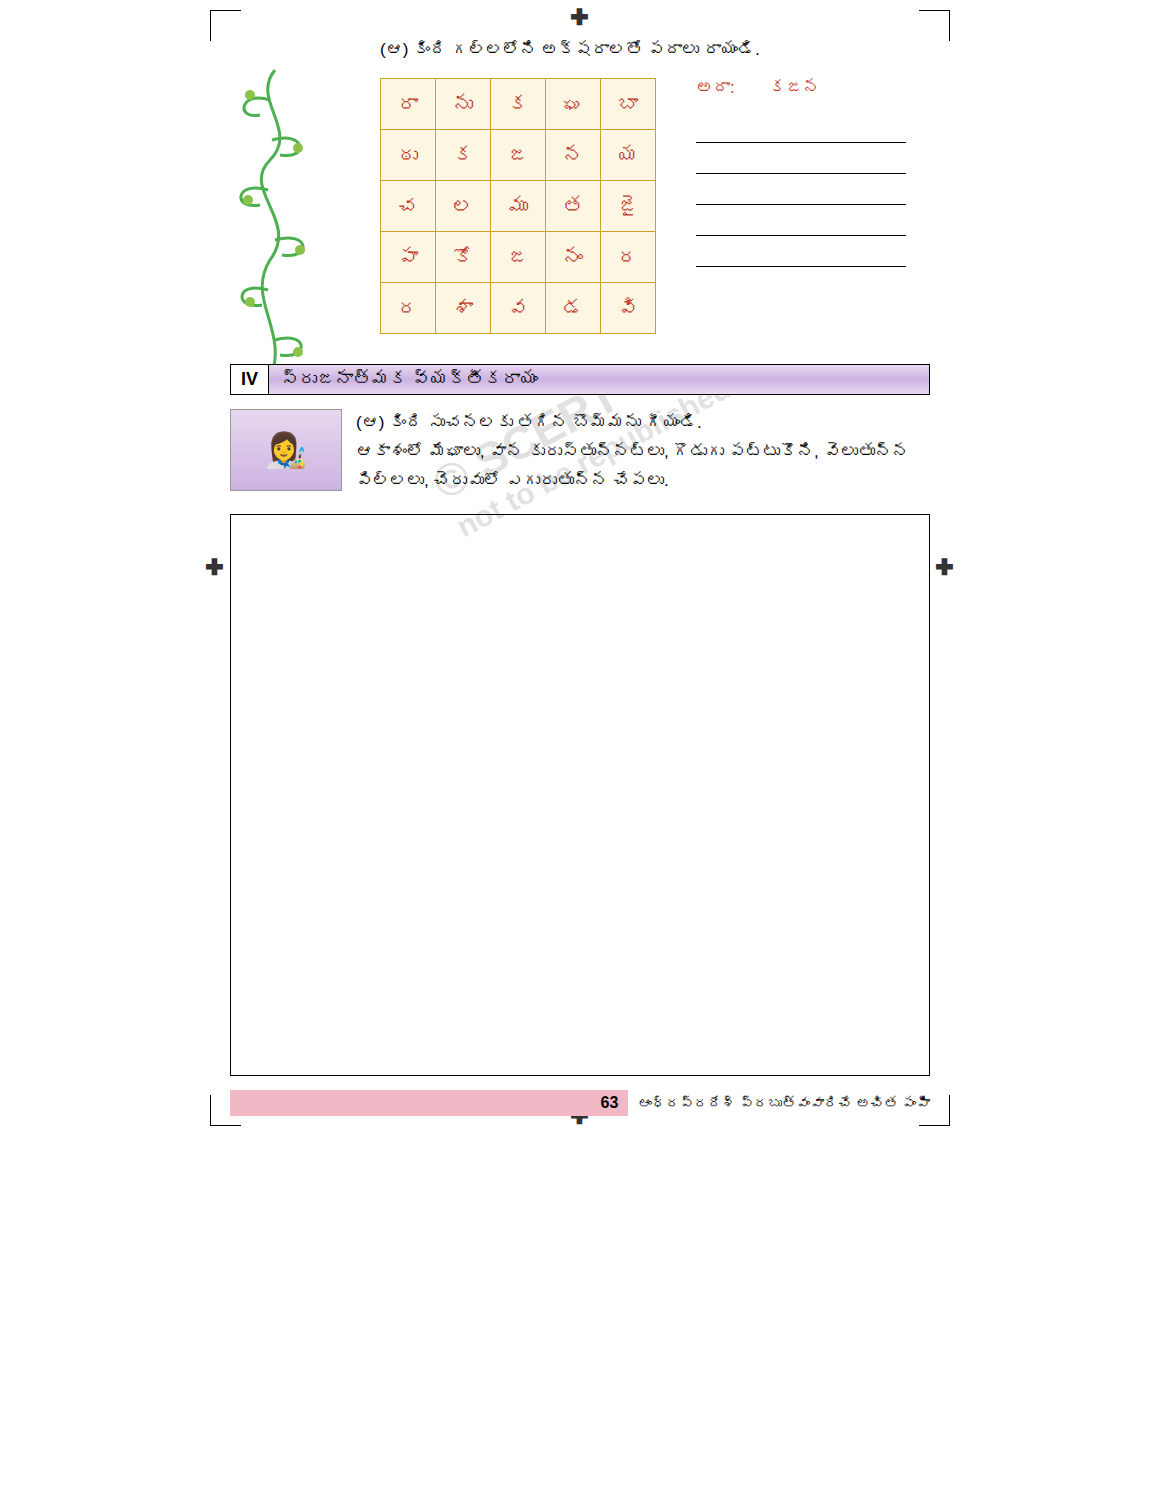✚
✚
✚
✚
© SCERTnot to be republished
(ఆ) కింది గల్లలోని అక్షరాలతో పదాలు రాయండి.
| రా | ను | క | ఘ | బా |
| ఠు | క | జ | న | య |
| చ | ల | ము | త | జై |
| పా | కో | జ | నం | ర |
| ర | శా | వ | డ | వి |
అదా: కజన
IV
స్రుజనాత్మక వ్యక్తీకరాయం
👩‍🎨
(ఆ) కింది సుచనలకు తగిన బొమ్మను గీయండి.
ఆకాశంలో మేఘాలు, వాన కురుస్తున్నట్లు, గొడుగు పట్టుకొని, వెలుతున్న పిల్లలు, చెరువులో ఎగురుతున్న చేపలు.
63
ఆంధ్రప్రదేశ్ ప్రబుత్వంవారిచే అచిత పంపిాీ